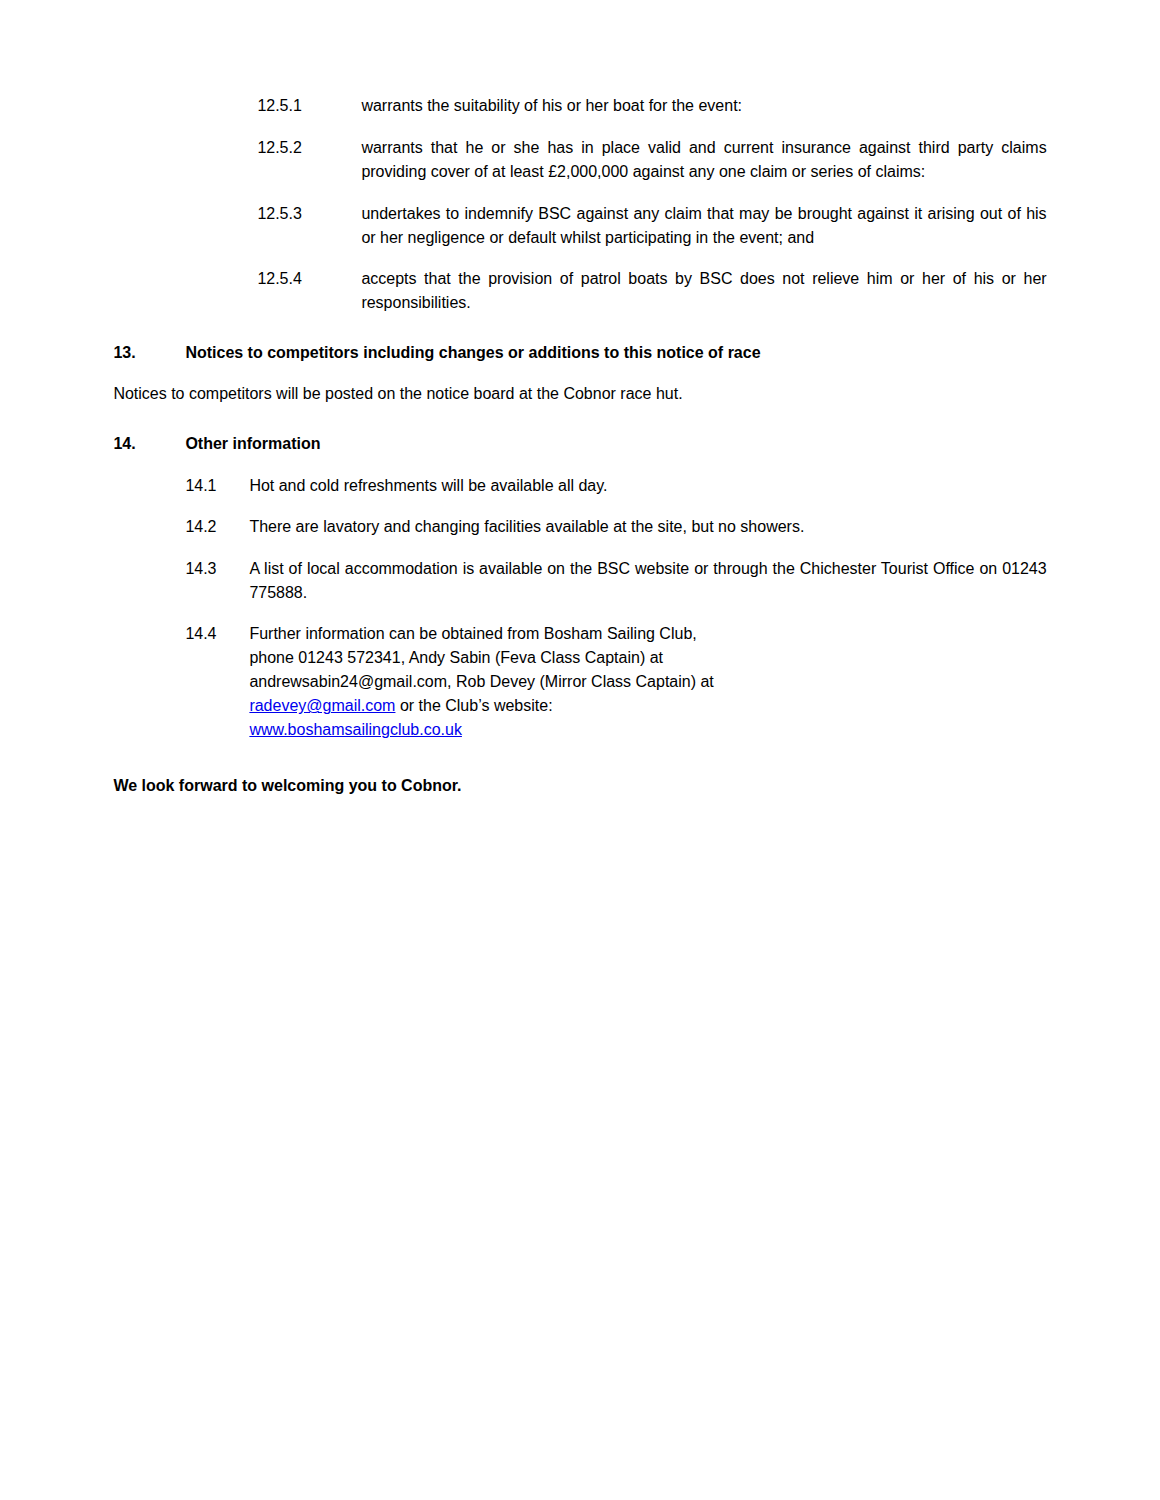12.5.1 warrants the suitability of his or her boat for the event:
12.5.2 warrants that he or she has in place valid and current insurance against third party claims providing cover of at least £2,000,000 against any one claim or series of claims:
12.5.3 undertakes to indemnify BSC against any claim that may be brought against it arising out of his or her negligence or default whilst participating in the event; and
12.5.4 accepts that the provision of patrol boats by BSC does not relieve him or her of his or her responsibilities.
13. Notices to competitors including changes or additions to this notice of race
Notices to competitors will be posted on the notice board at the Cobnor race hut.
14. Other information
14.1 Hot and cold refreshments will be available all day.
14.2 There are lavatory and changing facilities available at the site, but no showers.
14.3 A list of local accommodation is available on the BSC website or through the Chichester Tourist Office on 01243 775888.
14.4 Further information can be obtained from Bosham Sailing Club, phone 01243 572341, Andy Sabin (Feva Class Captain) at andrewsabin24@gmail.com, Rob Devey (Mirror Class Captain) at radevey@gmail.com or the Club’s website: www.boshamsailingclub.co.uk
We look forward to welcoming you to Cobnor.